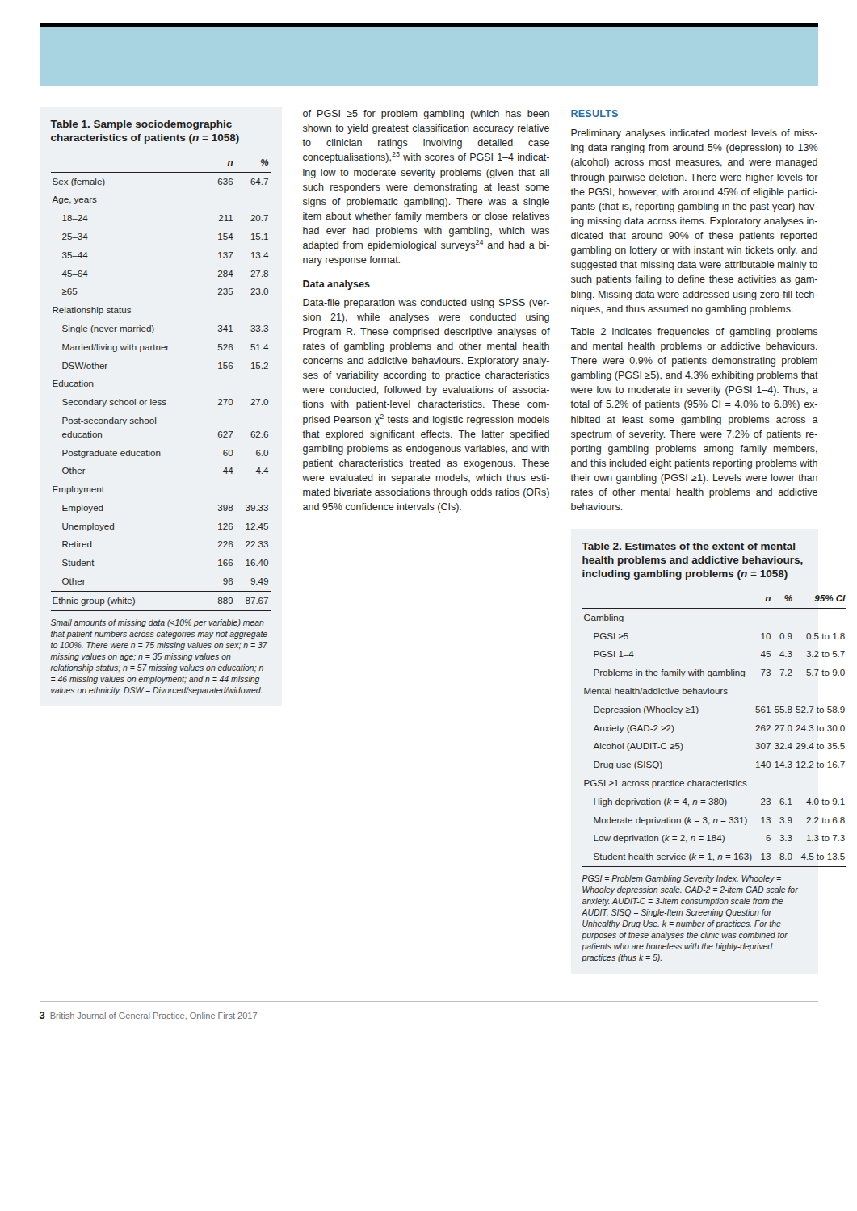Table 1. Sample sociodemographic characteristics of patients (n = 1058)
| | n | % |
| --- | --- | --- |
| Sex (female) | 636 | 64.7 |
| Age, years | | |
| 18–24 | 211 | 20.7 |
| 25–34 | 154 | 15.1 |
| 35–44 | 137 | 13.4 |
| 45–64 | 284 | 27.8 |
| ≥65 | 235 | 23.0 |
| Relationship status | | |
| Single (never married) | 341 | 33.3 |
| Married/living with partner | 526 | 51.4 |
| DSW/other | 156 | 15.2 |
| Education | | |
| Secondary school or less | 270 | 27.0 |
| Post-secondary school education | 627 | 62.6 |
| Postgraduate education | 60 | 6.0 |
| Other | 44 | 4.4 |
| Employment | | |
| Employed | 398 | 39.33 |
| Unemployed | 126 | 12.45 |
| Retired | 226 | 22.33 |
| Student | 166 | 16.40 |
| Other | 96 | 9.49 |
| Ethnic group (white) | 889 | 87.67 |
Small amounts of missing data (<10% per variable) mean that patient numbers across categories may not aggregate to 100%. There were n = 75 missing values on sex; n = 37 missing values on age; n = 35 missing values on relationship status; n = 57 missing values on education; n = 46 missing values on employment; and n = 44 missing values on ethnicity. DSW = Divorced/separated/widowed.
of PGSI ≥5 for problem gambling (which has been shown to yield greatest classification accuracy relative to clinician ratings involving detailed case conceptualisations),23 with scores of PGSI 1–4 indicating low to moderate severity problems (given that all such responders were demonstrating at least some signs of problematic gambling). There was a single item about whether family members or close relatives had ever had problems with gambling, which was adapted from epidemiological surveys24 and had a binary response format.
Data analyses
Data-file preparation was conducted using SPSS (version 21), while analyses were conducted using Program R. These comprised descriptive analyses of rates of gambling problems and other mental health concerns and addictive behaviours. Exploratory analyses of variability according to practice characteristics were conducted, followed by evaluations of associations with patient-level characteristics. These comprised Pearson χ2 tests and logistic regression models that explored significant effects. The latter specified gambling problems as endogenous variables, and with patient characteristics treated as exogenous. These were evaluated in separate models, which thus estimated bivariate associations through odds ratios (ORs) and 95% confidence intervals (CIs).
Results
Preliminary analyses indicated modest levels of missing data ranging from around 5% (depression) to 13% (alcohol) across most measures, and were managed through pairwise deletion. There were higher levels for the PGSI, however, with around 45% of eligible participants (that is, reporting gambling in the past year) having missing data across items. Exploratory analyses indicated that around 90% of these patients reported gambling on lottery or with instant win tickets only, and suggested that missing data were attributable mainly to such patients failing to define these activities as gambling. Missing data were addressed using zero-fill techniques, and thus assumed no gambling problems.
Table 2 indicates frequencies of gambling problems and mental health problems or addictive behaviours. There were 0.9% of patients demonstrating problem gambling (PGSI ≥5), and 4.3% exhibiting problems that were low to moderate in severity (PGSI 1–4). Thus, a total of 5.2% of patients (95% CI = 4.0% to 6.8%) exhibited at least some gambling problems across a spectrum of severity. There were 7.2% of patients reporting gambling problems among family members, and this included eight patients reporting problems with their own gambling (PGSI ≥1). Levels were lower than rates of other mental health problems and addictive behaviours.
Table 2. Estimates of the extent of mental health problems and addictive behaviours, including gambling problems (n = 1058)
| | n | % | 95% CI |
| --- | --- | --- | --- |
| Gambling | | | |
| PGSI ≥5 | 10 | 0.9 | 0.5 to 1.8 |
| PGSI 1–4 | 45 | 4.3 | 3.2 to 5.7 |
| Problems in the family with gambling | 73 | 7.2 | 5.7 to 9.0 |
| Mental health/addictive behaviours | | | |
| Depression (Whooley ≥1) | 561 | 55.8 | 52.7 to 58.9 |
| Anxiety (GAD-2 ≥2) | 262 | 27.0 | 24.3 to 30.0 |
| Alcohol (AUDIT-C ≥5) | 307 | 32.4 | 29.4 to 35.5 |
| Drug use (SISQ) | 140 | 14.3 | 12.2 to 16.7 |
| PGSI ≥1 across practice characteristics | | | |
| High deprivation ( k = 4, n = 380) | 23 | 6.1 | 4.0 to 9.1 |
| Moderate deprivation ( k = 3, n = 331) | 13 | 3.9 | 2.2 to 6.8 |
| Low deprivation ( k = 2, n = 184) | 6 | 3.3 | 1.3 to 7.3 |
| Student health service ( k = 1, n = 163) | 13 | 8.0 | 4.5 to 13.5 |
PGSI = Problem Gambling Severity Index. Whooley = Whooley depression scale. GAD-2 = 2-item GAD scale for anxiety. AUDIT-C = 3-item consumption scale from the AUDIT. SISQ = Single-Item Screening Question for Unhealthy Drug Use. k = number of practices. For the purposes of these analyses the clinic was combined for patients who are homeless with the highly-deprived practices (thus k = 5).
3 British Journal of General Practice, Online First 2017